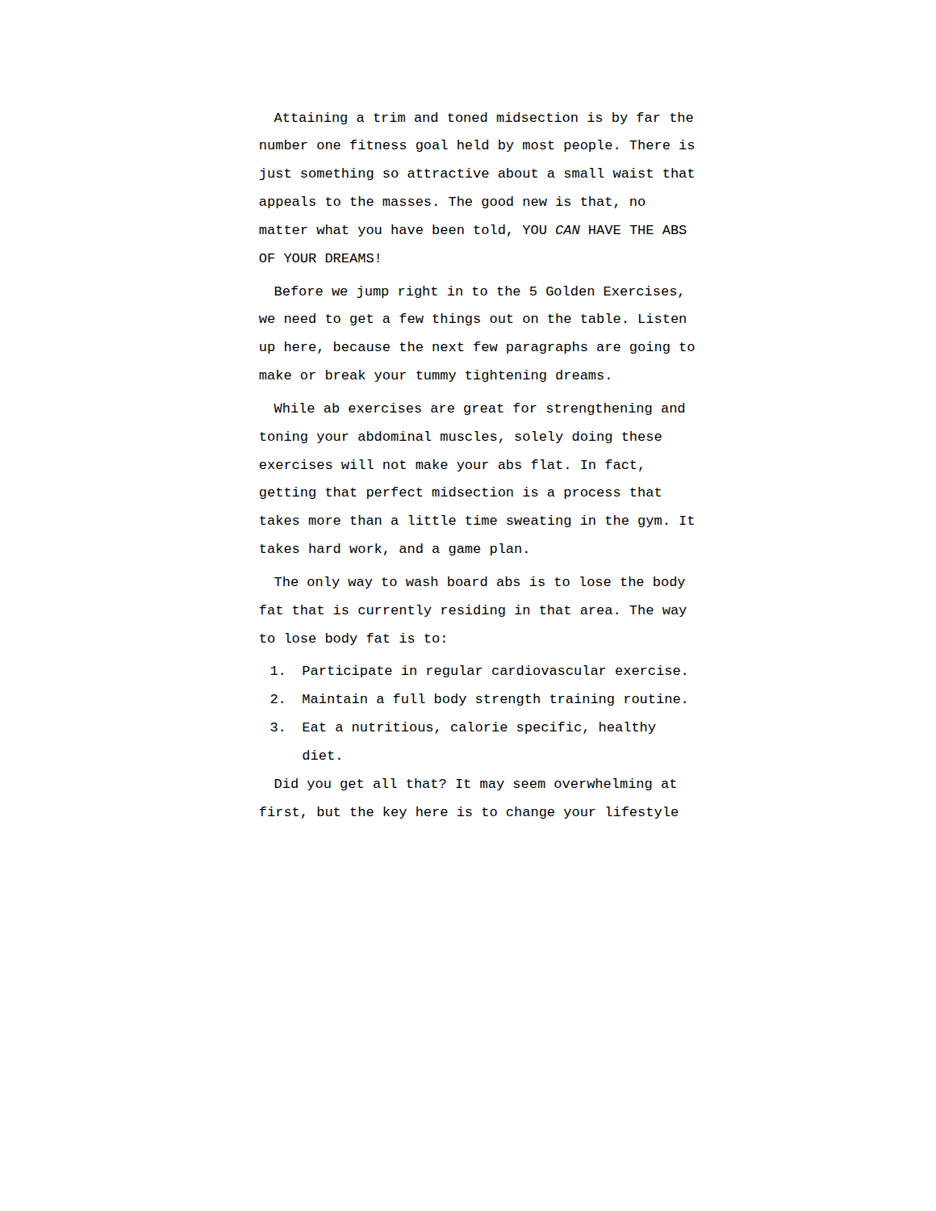Attaining a trim and toned midsection is by far the number one fitness goal held by most people. There is just something so attractive about a small waist that appeals to the masses. The good new is that, no matter what you have been told, YOU CAN HAVE THE ABS OF YOUR DREAMS!
Before we jump right in to the 5 Golden Exercises, we need to get a few things out on the table. Listen up here, because the next few paragraphs are going to make or break your tummy tightening dreams.
While ab exercises are great for strengthening and toning your abdominal muscles, solely doing these exercises will not make your abs flat. In fact, getting that perfect midsection is a process that takes more than a little time sweating in the gym. It takes hard work, and a game plan.
The only way to wash board abs is to lose the body fat that is currently residing in that area. The way to lose body fat is to:
Participate in regular cardiovascular exercise.
Maintain a full body strength training routine.
Eat a nutritious, calorie specific, healthy diet.
Did you get all that? It may seem overwhelming at first, but the key here is to change your lifestyle